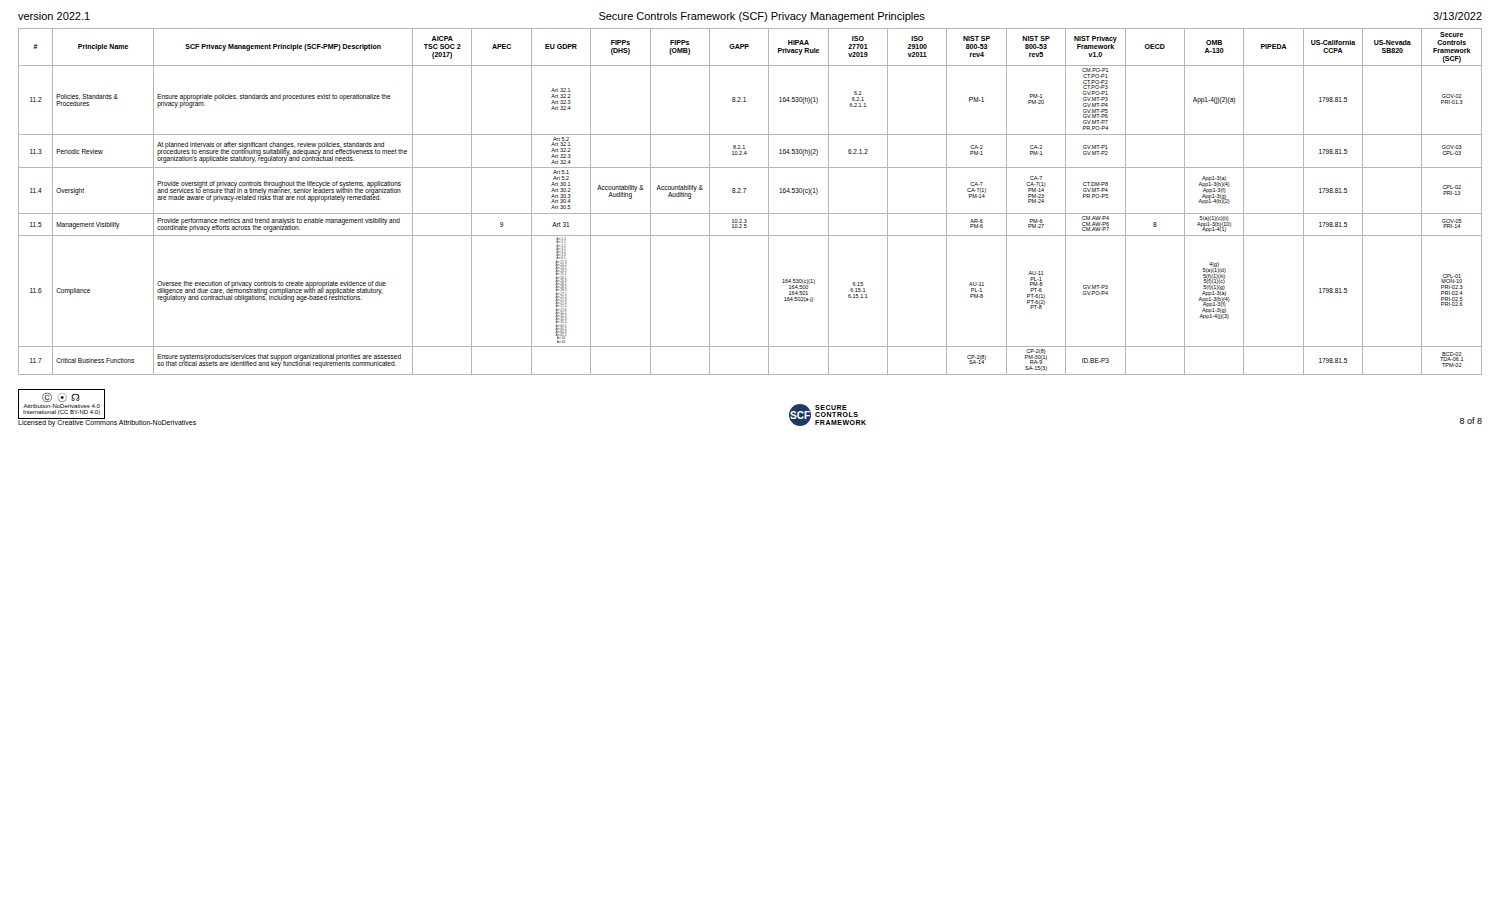version 2022.1
Secure Controls Framework (SCF) Privacy Management Principles
3/13/2022
| # | Principle Name | SCF Privacy Management Principle (SCF-PMP) Description | AICPA TSC SOC 2 (2017) | APEC | EU GDPR | FIPPs (DHS) | FIPPs (OMB) | GAPP | HIPAA Privacy Rule | ISO 27701 v2019 | ISO 29100 v2011 | NIST SP 800-53 rev4 | NIST SP 800-53 rev5 | NIST Privacy Framework v1.0 | OECD | OMB A-130 | PIPEDA | US-California CCPA | US-Nevada SB820 | Secure Controls Framework (SCF) |
| --- | --- | --- | --- | --- | --- | --- | --- | --- | --- | --- | --- | --- | --- | --- | --- | --- | --- | --- | --- | --- |
| 11.2 | Policies, Standards & Procedures | Ensure appropriate policies, standards and procedures exist to operationalize the privacy program. | | | Art 32.1 Art 32.2 Art 32.3 Art 32.4 | | | 8.2.1 | 164.530(h)(1) | 6.2 6.2.1 6.2.1.1 | | PM-1 | PM-1 PM-20 | CM.PO-P1 CT.PO-P1 CT.PO-P2 CT.PO-P3 GV.PO-P1 GV.MT-P3 GV.MT-P4 GV.MT-P5 GV.MT-P6 GV.MT-P7 PR.PO-P4 | | App1-4(j)(2)(a) | | 1798.81.5 | | GOV-02 PRI-01.3 |
| 11.3 | Periodic Review | At planned intervals or after significant changes, review policies, standards and procedures to ensure the continuing suitability, adequacy and effectiveness to meet the organization's applicable statutory, regulatory and contractual needs. | | | Art 5.2 Art 32.1 Art 32.2 Art 32.3 Art 32.4 | | | 8.2.1 10.2.4 | 164.530(h)(2) | 6.2.1.2 | | CA-2 PM-1 | CA-2 PM-1 | GV.MT-P1 GV.MT-P2 | | | | 1798.81.5 | | GOV-03 CPL-03 |
| 11.4 | Oversight | Provide oversight of privacy controls throughout the lifecycle of systems, applications and services to ensure that in a timely manner, senior leaders within the organization are made aware of privacy-related risks that are not appropriately remediated. | | | Art 5.1 Art 5.2 Art 30.1 Art 30.2 Art 30.3 Art 30.4 Art 30.5 | Accountability & Auditing | Accountability & Auditing | 8.2.7 | 164.530(c)(1) | | | CA-7 CA-7(1) PM-14 | CA-7 CA-7(1) PM-14 PM-23 PM-24 | CT.DM-P8 GV.MT-P4 PR.PO-P5 | | App1-3(a) App1-3(b)(4) App1-3(f) App1-3(g) App1-4(b)(2) | | 1798.81.5 | | CPL-02 PRI-13 |
| 11.5 | Management Visibility | Provide performance metrics and trend analysis to enable management visibility and coordinate privacy efforts across the organization. | | 9 | Art 31 | | | 10.2.3 10.2.5 | | | | AR-6 PM-6 | PM-6 PM-27 | CM.AW-P4 CM.AW-P6 CM.AW-P7 | 8 | 5(a)(1)(c)(ii) App1-3(b)(10) App1-4(1) | | 1798.81.5 | | GOV-05 PRI-14 |
| 11.6 | Compliance | Oversee the execution of privacy controls to create appropriate evidence of due diligence and due care, demonstrating compliance with all applicable statutory, regulatory and contractual obligations, including age-based restrictions. | | | Art 1.2 Art 2.1 Art 2.2 Art 3.1 Art 3.2 Art 3.3 Art 6.1 Art 17.3 Art 23.2 Art 23.1 Art 23.2 Art 25.1 Art 26.2 Art 26.3 Art 28.1 Art 28.2 Art 28.3 Art 27.1 Art 27.2 Art 27.3 Art 27.4 Art 27.5 Art 27.6 Art 32.1 Art 32.2 Art 32.3 Art 32.4 Art 60.1 Art 60.2 Art 60.3 Art 62.2 Art 63 Art 66 | | | | 164.530(c)(1) 164.500 164.501 164.502(a-j) | 6.15 6.15.1 6.15.1.1 | | AU-11 PL-1 PM-8 | AU-11 PL-1 PM-8 PT-6 PT-6(1) PT-6(2) PT-8 | GV.MT-P3 GV.PO-P4 | | 4(g) 5(a)(1)(d) 5(f)(1)(iii) 5(f)(1)(c) 5(f)(1)(g) App1-3(a) App1-3(b)(4) App1-3(f) App1-3(g) App1-4(j)(3) | | 1798.81.5 | | CPL-01 MON-10 PRI-02.3 PRI-02.4 PRI-02.5 PRI-02.6 |
| 11.7 | Critical Business Functions | Ensure systems/products/services that support organizational priorities are assessed so that critical assets are identified and key functional requirements communicated. | | | | | | | | | | CP-2(8) SA-14 | CP-2(8) PM-30(1) RA-9 SA-15(3) | ID.BE-P3 | | | | 1798.81.5 | | BCD-02 TDA-06.1 TPM-02 |
Ⓒ ☉ ☊
Attribution-NoDerivatives 4.0
International (CC BY-ND 4.0)
Licensed by Creative Commons Attribution-NoDerivatives
SCF SECURE
CONTROLS
FRAMEWORK
8 of 8